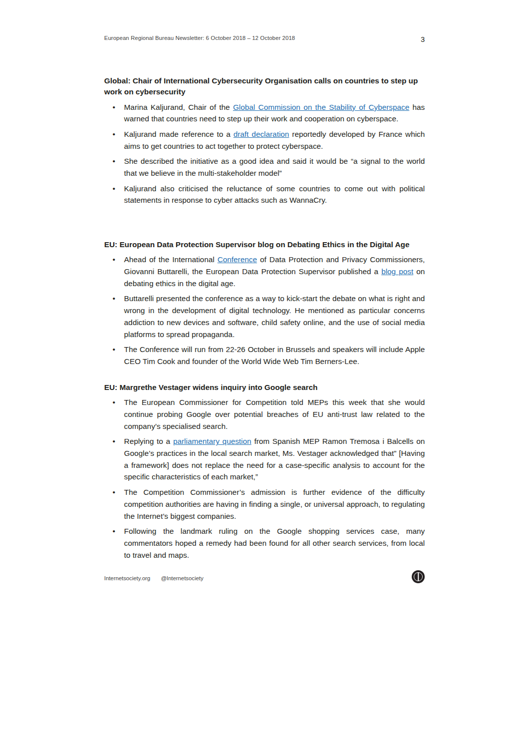European Regional Bureau Newsletter: 6 October 2018 – 12 October 2018
3
Global: Chair of International Cybersecurity Organisation calls on countries to step up work on cybersecurity
Marina Kaljurand, Chair of the Global Commission on the Stability of Cyberspace has warned that countries need to step up their work and cooperation on cyberspace.
Kaljurand made reference to a draft declaration reportedly developed by France which aims to get countries to act together to protect cyberspace.
She described the initiative as a good idea and said it would be “a signal to the world that we believe in the multi-stakeholder model”
Kaljurand also criticised the reluctance of some countries to come out with political statements in response to cyber attacks such as WannaCry.
EU: European Data Protection Supervisor blog on Debating Ethics in the Digital Age
Ahead of the International Conference of Data Protection and Privacy Commissioners, Giovanni Buttarelli, the European Data Protection Supervisor published a blog post on debating ethics in the digital age.
Buttarelli presented the conference as a way to kick-start the debate on what is right and wrong in the development of digital technology. He mentioned as particular concerns addiction to new devices and software, child safety online, and the use of social media platforms to spread propaganda.
The Conference will run from 22-26 October in Brussels and speakers will include Apple CEO Tim Cook and founder of the World Wide Web Tim Berners-Lee.
EU: Margrethe Vestager widens inquiry into Google search
The European Commissioner for Competition told MEPs this week that she would continue probing Google over potential breaches of EU anti-trust law related to the company’s specialised search.
Replying to a parliamentary question from Spanish MEP Ramon Tremosa i Balcells on Google’s practices in the local search market, Ms. Vestager acknowledged that” [Having a framework] does not replace the need for a case-specific analysis to account for the specific characteristics of each market,”
The Competition Commissioner’s admission is further evidence of the difficulty competition authorities are having in finding a single, or universal approach, to regulating the Internet’s biggest companies.
Following the landmark ruling on the Google shopping services case, many commentators hoped a remedy had been found for all other search services, from local to travel and maps.
Internetsociety.org @Internetsociety